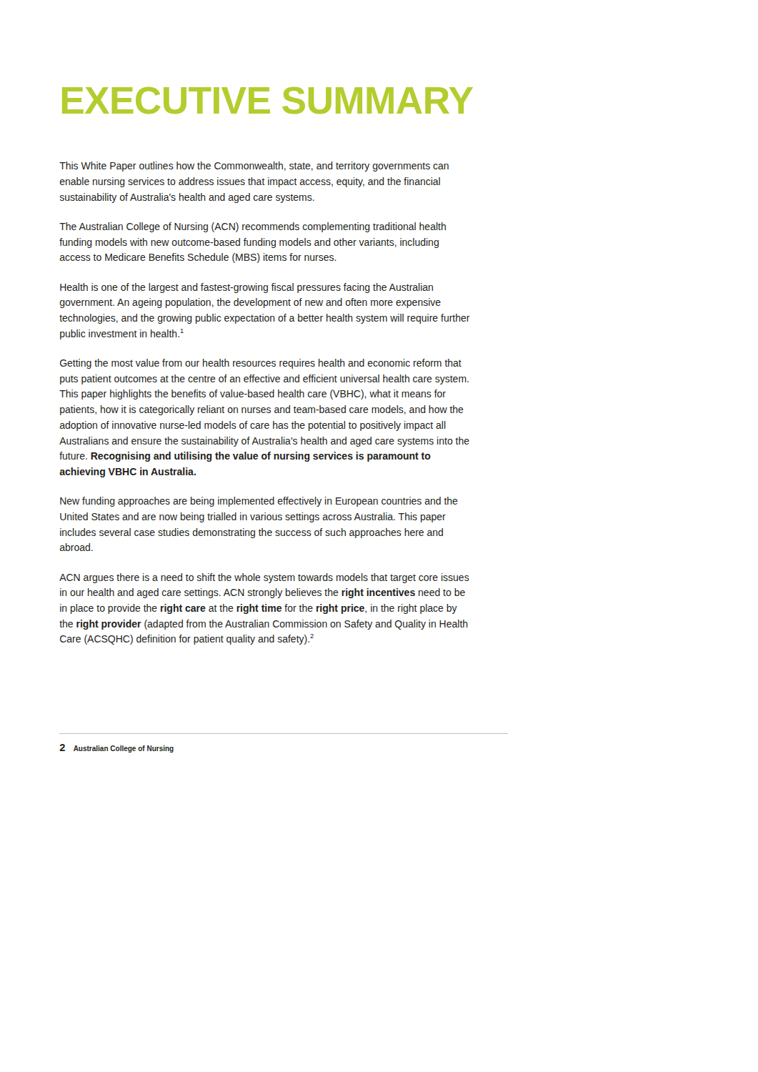EXECUTIVE SUMMARY
This White Paper outlines how the Commonwealth, state, and territory governments can enable nursing services to address issues that impact access, equity, and the financial sustainability of Australia's health and aged care systems.
The Australian College of Nursing (ACN) recommends complementing traditional health funding models with new outcome-based funding models and other variants, including access to Medicare Benefits Schedule (MBS) items for nurses.
Health is one of the largest and fastest-growing fiscal pressures facing the Australian government. An ageing population, the development of new and often more expensive technologies, and the growing public expectation of a better health system will require further public investment in health.1
Getting the most value from our health resources requires health and economic reform that puts patient outcomes at the centre of an effective and efficient universal health care system. This paper highlights the benefits of value-based health care (VBHC), what it means for patients, how it is categorically reliant on nurses and team-based care models, and how the adoption of innovative nurse-led models of care has the potential to positively impact all Australians and ensure the sustainability of Australia's health and aged care systems into the future. Recognising and utilising the value of nursing services is paramount to achieving VBHC in Australia.
New funding approaches are being implemented effectively in European countries and the United States and are now being trialled in various settings across Australia. This paper includes several case studies demonstrating the success of such approaches here and abroad.
ACN argues there is a need to shift the whole system towards models that target core issues in our health and aged care settings. ACN strongly believes the right incentives need to be in place to provide the right care at the right time for the right price, in the right place by the right provider (adapted from the Australian Commission on Safety and Quality in Health Care (ACSQHC) definition for patient quality and safety).2
2 Australian College of Nursing